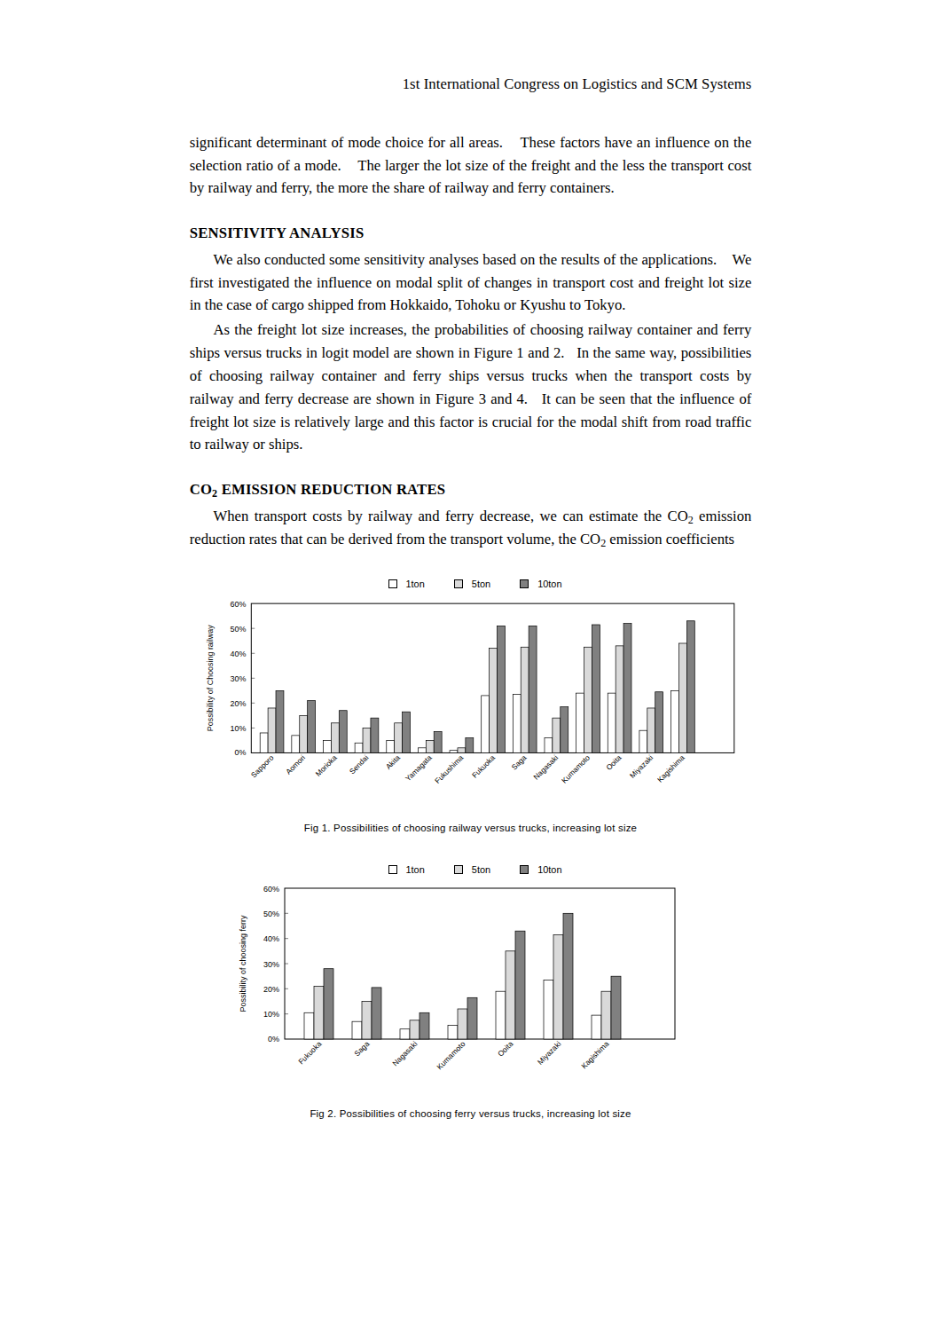1st International Congress on Logistics and SCM Systems
significant determinant of mode choice for all areas. These factors have an influence on the selection ratio of a mode. The larger the lot size of the freight and the less the transport cost by railway and ferry, the more the share of railway and ferry containers.
Sensitivity Analysis
We also conducted some sensitivity analyses based on the results of the applications. We first investigated the influence on modal split of changes in transport cost and freight lot size in the case of cargo shipped from Hokkaido, Tohoku or Kyushu to Tokyo.
As the freight lot size increases, the probabilities of choosing railway container and ferry ships versus trucks in logit model are shown in Figure 1 and 2. In the same way, possibilities of choosing railway container and ferry ships versus trucks when the transport costs by railway and ferry decrease are shown in Figure 3 and 4. It can be seen that the influence of freight lot size is relatively large and this factor is crucial for the modal shift from road traffic to railway or ships.
CO2 Emission Reduction Rates
When transport costs by railway and ferry decrease, we can estimate the CO2 emission reduction rates that can be derived from the transport volume, the CO2 emission coefficients
1ton 5ton 10ton
60% 50% 40% 30% 20% 10% 0% Possibility of Choosing railway Sapporo Aomori Morioka Sendai Akita Yamagata Fukushima Fukuoka Saga Nagasaki Kumamoto Ooita Miyazaki Kagishima
Fig 1. Possibilities of choosing railway versus trucks, increasing lot size
1ton 5ton 10ton
60% 50% 40% 30% 20% 10% 0% Possibility of choosing ferry Fukuoka Saga Nagasaki Kumamoto Ooita Miyazaki Kagishima
Fig 2. Possibilities of choosing ferry versus trucks, increasing lot size